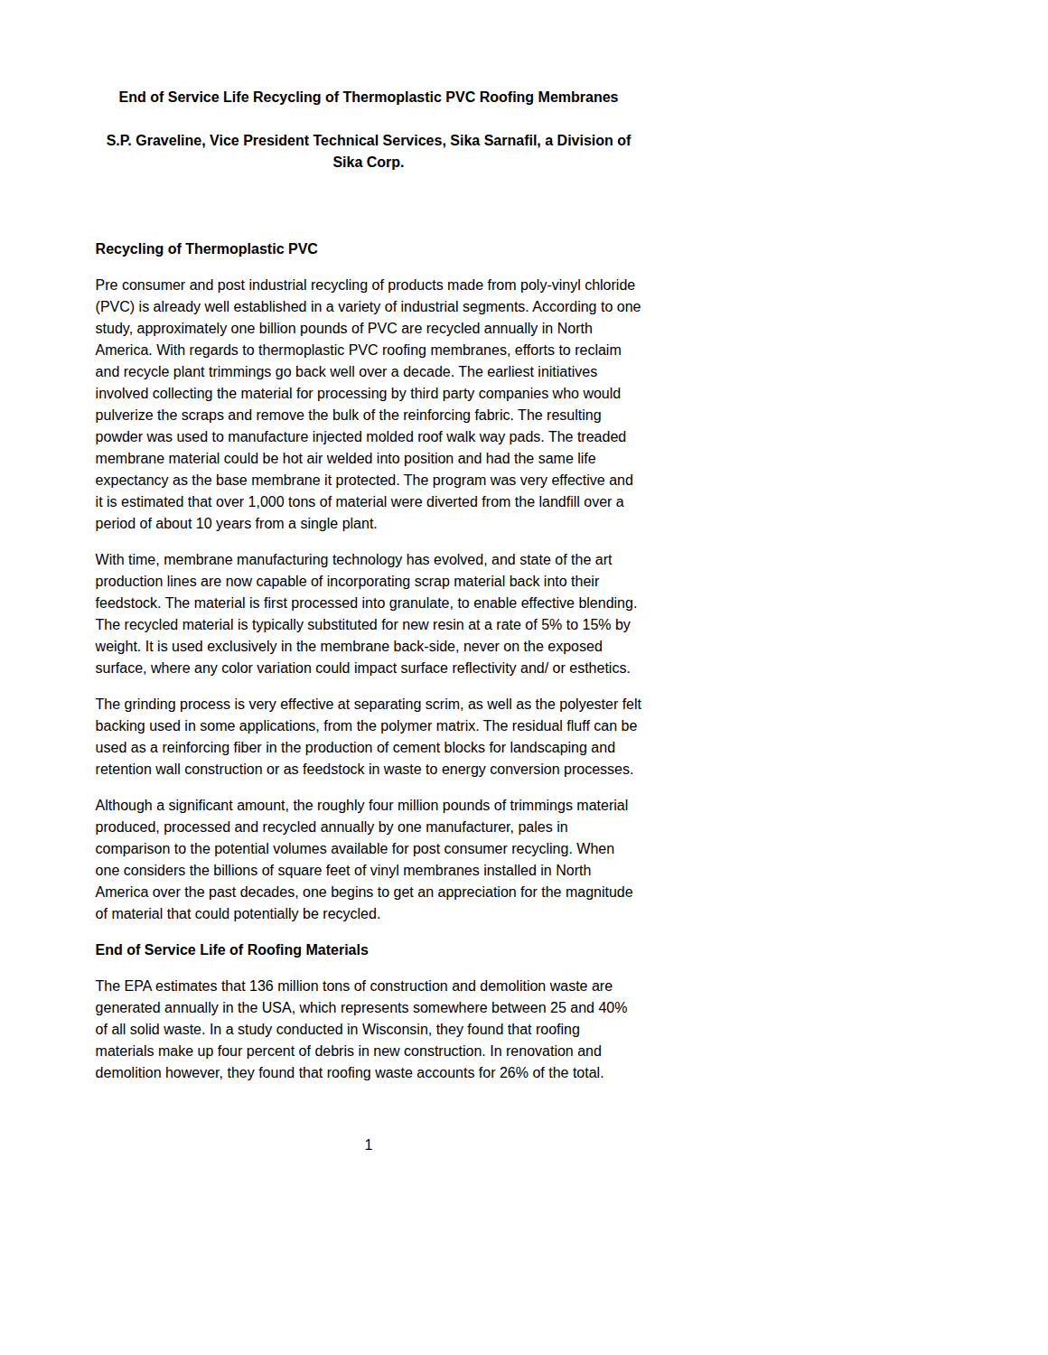End of Service Life Recycling of Thermoplastic PVC Roofing Membranes
S.P. Graveline, Vice President Technical Services, Sika Sarnafil, a Division of Sika Corp.
Recycling of Thermoplastic PVC
Pre consumer and post industrial recycling of products made from poly-vinyl chloride (PVC) is already well established in a variety of industrial segments. According to one study, approximately one billion pounds of PVC are recycled annually in North America. With regards to thermoplastic PVC roofing membranes, efforts to reclaim and recycle plant trimmings go back well over a decade. The earliest initiatives involved collecting the material for processing by third party companies who would pulverize the scraps and remove the bulk of the reinforcing fabric. The resulting powder was used to manufacture injected molded roof walk way pads. The treaded membrane material could be hot air welded into position and had the same life expectancy as the base membrane it protected. The program was very effective and it is estimated that over 1,000 tons of material were diverted from the landfill over a period of about 10 years from a single plant.
With time, membrane manufacturing technology has evolved, and state of the art production lines are now capable of incorporating scrap material back into their feedstock. The material is first processed into granulate, to enable effective blending. The recycled material is typically substituted for new resin at a rate of 5% to 15% by weight. It is used exclusively in the membrane back-side, never on the exposed surface, where any color variation could impact surface reflectivity and/ or esthetics.
The grinding process is very effective at separating scrim, as well as the polyester felt backing used in some applications, from the polymer matrix. The residual fluff can be used as a reinforcing fiber in the production of cement blocks for landscaping and retention wall construction or as feedstock in waste to energy conversion processes.
Although a significant amount, the roughly four million pounds of trimmings material produced, processed and recycled annually by one manufacturer, pales in comparison to the potential volumes available for post consumer recycling. When one considers the billions of square feet of vinyl membranes installed in North America over the past decades, one begins to get an appreciation for the magnitude of material that could potentially be recycled.
End of Service Life of Roofing Materials
The EPA estimates that 136 million tons of construction and demolition waste are generated annually in the USA, which represents somewhere between 25 and 40% of all solid waste. In a study conducted in Wisconsin, they found that roofing materials make up four percent of debris in new construction. In renovation and demolition however, they found that roofing waste accounts for 26% of the total.
1